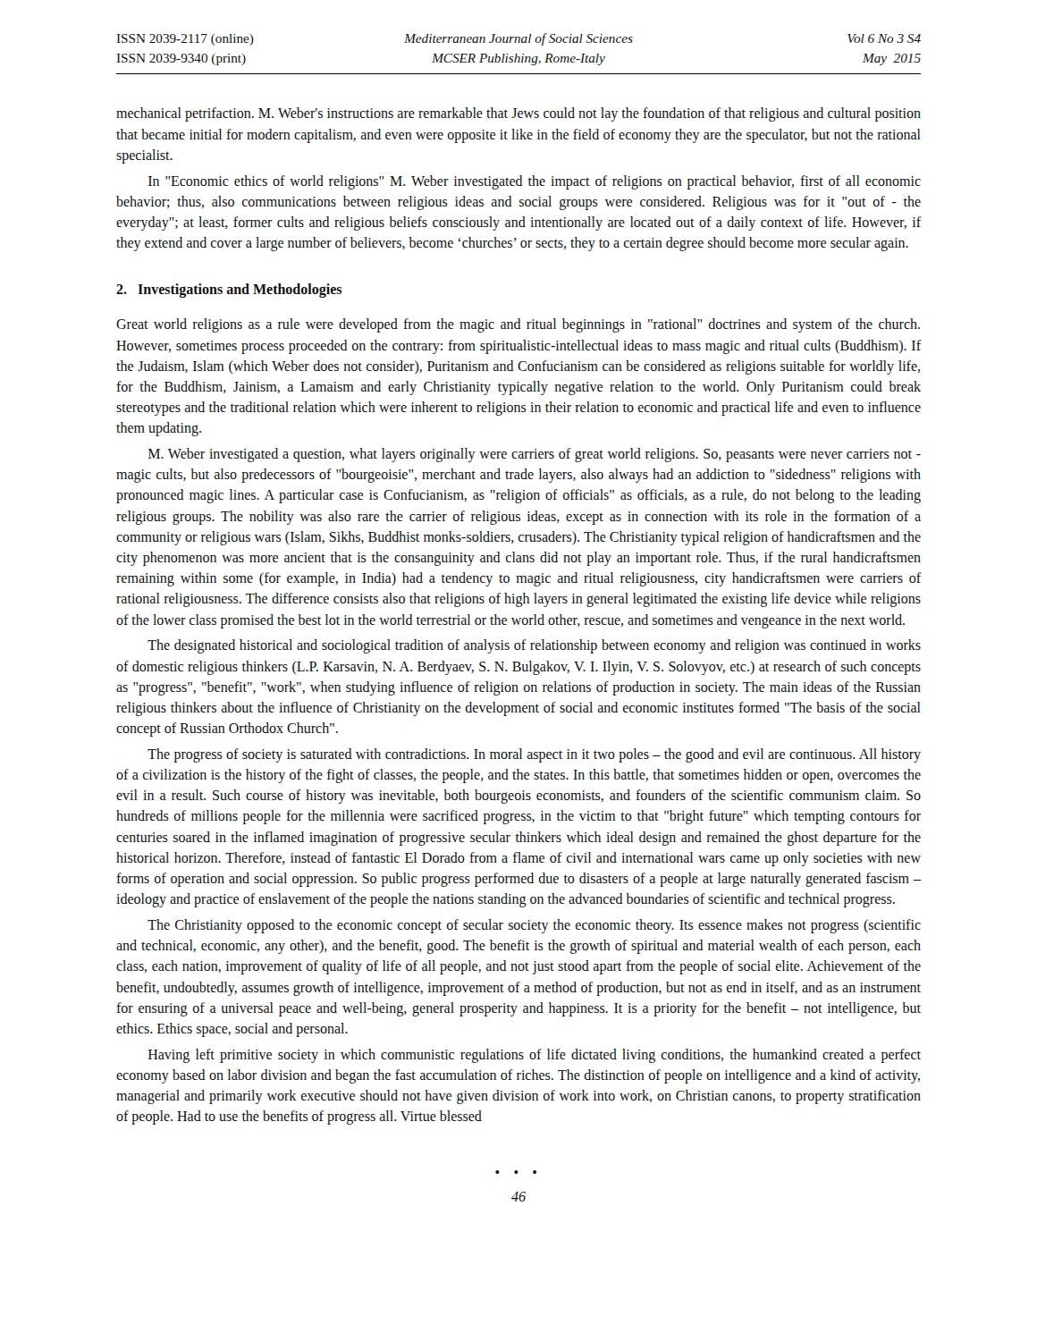| ISSN 2039-2117 (online) ISSN 2039-9340 (print) | Mediterranean Journal of Social Sciences MCSER Publishing, Rome-Italy | Vol 6 No 3 S4 May 2015 |
mechanical petrifaction. M. Weber's instructions are remarkable that Jews could not lay the foundation of that religious and cultural position that became initial for modern capitalism, and even were opposite it like in the field of economy they are the speculator, but not the rational specialist.
In "Economic ethics of world religions" M. Weber investigated the impact of religions on practical behavior, first of all economic behavior; thus, also communications between religious ideas and social groups were considered. Religious was for it "out of - the everyday"; at least, former cults and religious beliefs consciously and intentionally are located out of a daily context of life. However, if they extend and cover a large number of believers, become ‘churches’ or sects, they to a certain degree should become more secular again.
2. Investigations and Methodologies
Great world religions as a rule were developed from the magic and ritual beginnings in "rational" doctrines and system of the church. However, sometimes process proceeded on the contrary: from spiritualistic-intellectual ideas to mass magic and ritual cults (Buddhism). If the Judaism, Islam (which Weber does not consider), Puritanism and Confucianism can be considered as religions suitable for worldly life, for the Buddhism, Jainism, a Lamaism and early Christianity typically negative relation to the world. Only Puritanism could break stereotypes and the traditional relation which were inherent to religions in their relation to economic and practical life and even to influence them updating.
M. Weber investigated a question, what layers originally were carriers of great world religions. So, peasants were never carriers not - magic cults, but also predecessors of "bourgeoisie", merchant and trade layers, also always had an addiction to "sidedness" religions with pronounced magic lines. A particular case is Confucianism, as "religion of officials" as officials, as a rule, do not belong to the leading religious groups. The nobility was also rare the carrier of religious ideas, except as in connection with its role in the formation of a community or religious wars (Islam, Sikhs, Buddhist monks-soldiers, crusaders). The Christianity typical religion of handicraftsmen and the city phenomenon was more ancient that is the consanguinity and clans did not play an important role. Thus, if the rural handicraftsmen remaining within some (for example, in India) had a tendency to magic and ritual religiousness, city handicraftsmen were carriers of rational religiousness. The difference consists also that religions of high layers in general legitimated the existing life device while religions of the lower class promised the best lot in the world terrestrial or the world other, rescue, and sometimes and vengeance in the next world.
The designated historical and sociological tradition of analysis of relationship between economy and religion was continued in works of domestic religious thinkers (L.P. Karsavin, N. A. Berdyaev, S. N. Bulgakov, V. I. Ilyin, V. S. Solovyov, etc.) at research of such concepts as "progress", "benefit", "work", when studying influence of religion on relations of production in society. The main ideas of the Russian religious thinkers about the influence of Christianity on the development of social and economic institutes formed "The basis of the social concept of Russian Orthodox Church".
The progress of society is saturated with contradictions. In moral aspect in it two poles – the good and evil are continuous. All history of a civilization is the history of the fight of classes, the people, and the states. In this battle, that sometimes hidden or open, overcomes the evil in a result. Such course of history was inevitable, both bourgeois economists, and founders of the scientific communism claim. So hundreds of millions people for the millennia were sacrificed progress, in the victim to that "bright future" which tempting contours for centuries soared in the inflamed imagination of progressive secular thinkers which ideal design and remained the ghost departure for the historical horizon. Therefore, instead of fantastic El Dorado from a flame of civil and international wars came up only societies with new forms of operation and social oppression. So public progress performed due to disasters of a people at large naturally generated fascism – ideology and practice of enslavement of the people the nations standing on the advanced boundaries of scientific and technical progress.
The Christianity opposed to the economic concept of secular society the economic theory. Its essence makes not progress (scientific and technical, economic, any other), and the benefit, good. The benefit is the growth of spiritual and material wealth of each person, each class, each nation, improvement of quality of life of all people, and not just stood apart from the people of social elite. Achievement of the benefit, undoubtedly, assumes growth of intelligence, improvement of a method of production, but not as end in itself, and as an instrument for ensuring of a universal peace and well-being, general prosperity and happiness. It is a priority for the benefit – not intelligence, but ethics. Ethics space, social and personal.
Having left primitive society in which communistic regulations of life dictated living conditions, the humankind created a perfect economy based on labor division and began the fast accumulation of riches. The distinction of people on intelligence and a kind of activity, managerial and primarily work executive should not have given division of work into work, on Christian canons, to property stratification of people. Had to use the benefits of progress all. Virtue blessed
• • • 46